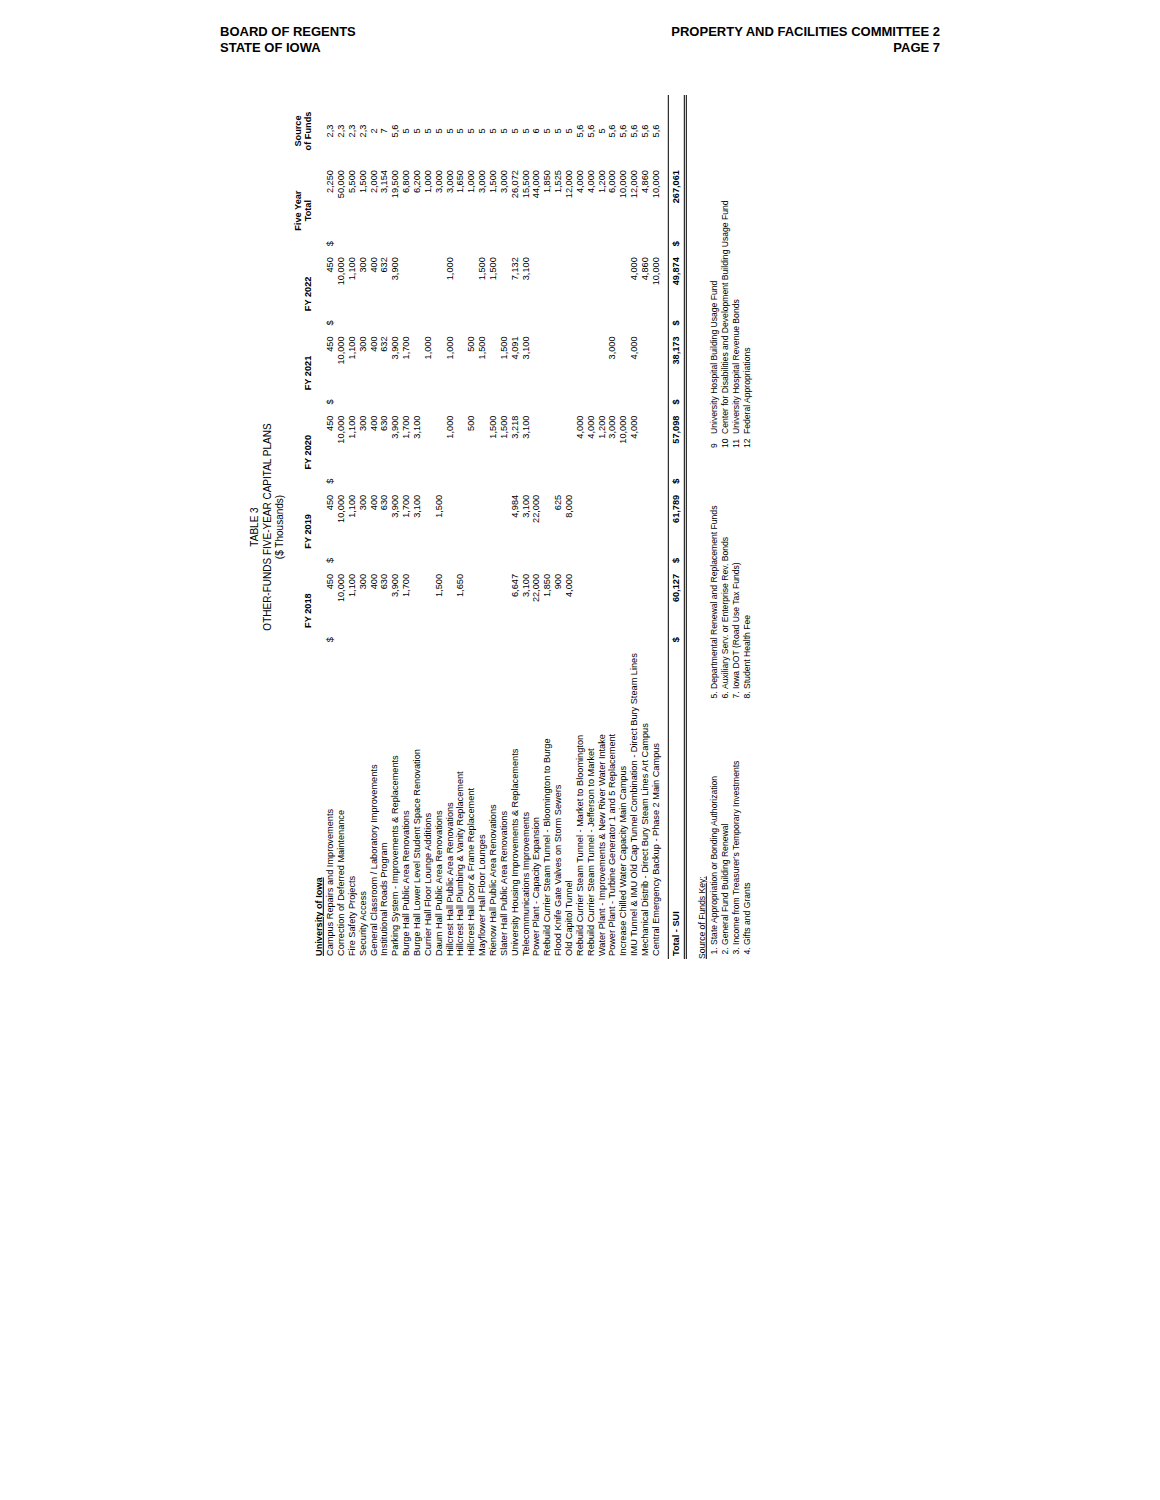BOARD OF REGENTS
STATE OF IOWA
PROPERTY AND FACILITIES COMMITTEE 2
PAGE 7
TABLE 3
OTHER-FUNDS FIVE-YEAR CAPITAL PLANS
($ Thousands)
| | FY 2018 | FY 2019 | FY 2020 | FY 2021 | FY 2022 | Five Year Total | Source of Funds |
| --- | --- | --- | --- | --- | --- | --- | --- |
| University of Iowa | |
| Campus Repairs and Improvements | $ | 450 | $ | 450 | $ | 450 | $ | 450 | $ | 450 | $ | 2,250 | 2,3 |
| Correction of Deferred Maintenance | | 10,000 | | 10,000 | | 10,000 | | 10,000 | | 10,000 | | 50,000 | 2,3 |
| Fire Safety Projects | | 1,100 | | 1,100 | | 1,100 | | 1,100 | | 1,100 | | 5,500 | 2,3 |
| Security Access | | 300 | | 300 | | 300 | | 300 | | 300 | | 1,500 | 2,3 |
| General Classroom / Laboratory Improvements | | 400 | | 400 | | 400 | | 400 | | 400 | | 2,000 | 2 |
| Institutional Roads Program | | 630 | | 630 | | 630 | | 632 | | 632 | | 3,154 | 7 |
| Parking System - Improvements & Replacements | | 3,900 | | 3,900 | | 3,900 | | 3,900 | | 3,900 | | 19,500 | 5,6 |
| Burge Hall Public Area Renovations | | 1,700 | | 1,700 | | 1,700 | | 1,700 | | | | 6,800 | 5 |
| Burge Hall Lower Level Student Space Renovation | | | | 3,100 | | 3,100 | | | | | | 6,200 | 5 |
| Currier Hall Floor Lounge Additions | | | | | | | | 1,000 | | | | 1,000 | 5 |
| Daum Hall Public Area Renovations | | 1,500 | | 1,500 | | | | | | | | 3,000 | 5 |
| Hillcrest Hall Public Area Renovations | | | | | | 1,000 | | 1,000 | | 1,000 | | 3,000 | 5 |
| Hillcrest Hall Plumbing & Vanity Replacement | | 1,650 | | | | | | | | | | 1,650 | 5 |
| Hillcrest Hall Door & Frame Replacement | | | | | | 500 | | 500 | | | | 1,000 | 5 |
| Mayflower Hall Floor Lounges | | | | | | | | 1,500 | | 1,500 | | 3,000 | 5 |
| Rienow Hall Public Area Renovations | | | | | | 1,500 | | | | 1,500 | | 1,500 | 5 |
| Slater Hall Public Area Renovations | | | | | | 1,500 | | 1,500 | | | | 3,000 | 5 |
| University Housing Improvements & Replacements | | 6,647 | | 4,984 | | 3,218 | | 4,091 | | 7,132 | | 26,072 | 5 |
| Telecommunications Improvements | | 3,100 | | 3,100 | | 3,100 | | 3,100 | | 3,100 | | 15,500 | 5 |
| Power Plant - Capacity Expansion | | 22,000 | | 22,000 | | | | | | | | 44,000 | 6 |
| Rebuild Currier Steam Tunnel - Bloomington to Burge | | 1,850 | | | | | | | | | | 1,850 | 5 |
| Flood Knife Gate Valves on Storm Sewers | | 900 | | 625 | | | | | | | | 1,525 | 5 |
| Old Capitol Tunnel | | 4,000 | | 8,000 | | | | | | | | 12,000 | 5 |
| Rebuild Currier Steam Tunnel - Market to Bloomington | | | | | | 4,000 | | | | | | 4,000 | 5,6 |
| Rebuild Currier Steam Tunnel - Jefferson to Market | | | | | | 4,000 | | | | | | 4,000 | 5,6 |
| Water Plant - Improvements & New River Water Intake | | | | | | 1,200 | | | | | | 1,200 | 5 |
| Power Plant - Turbine Generator 1 and 5 Replacement | | | | | | 3,000 | | 3,000 | | | | 6,000 | 5,6 |
| Increase Chilled Water Capacity Main Campus | | | | | | 10,000 | | | | | | 10,000 | 5,6 |
| IMU Tunnel & IMU Old Cap Tunnel Combination - Direct Bury Steam Lines | | | | | | 4,000 | | 4,000 | | 4,000 | | 12,000 | 5,6 |
| Mechanical Distrib - Direct Bury Steam Lines Art Campus | | | | | | | | | | 4,860 | | 4,860 | 5,6 |
| Central Emergency Backup - Phase 2 Main Campus | | | | | | | | | | 10,000 | | 10,000 | 5,6 |
| Total - SUI | $ | 60,127 | $ | 61,789 | $ | 57,098 | $ | 38,173 | $ | 49,874 | $ | 267,061 | |
Source of Funds Key:
State Appropriation or Bonding Authorization
General Fund Building Renewal
Income from Treasurer's Temporary Investments
Gifts and Grants
Departmental Renewal and Replacement Funds
Auxiliary Serv. or Enterprise Rev. Bonds
Iowa DOT (Road Use Tax Funds)
Student Health Fee
University Hospital Building Usage Fund
Center for Disabilities and Development Building Usage Fund
University Hospital Revenue Bonds
Federal Appropriations